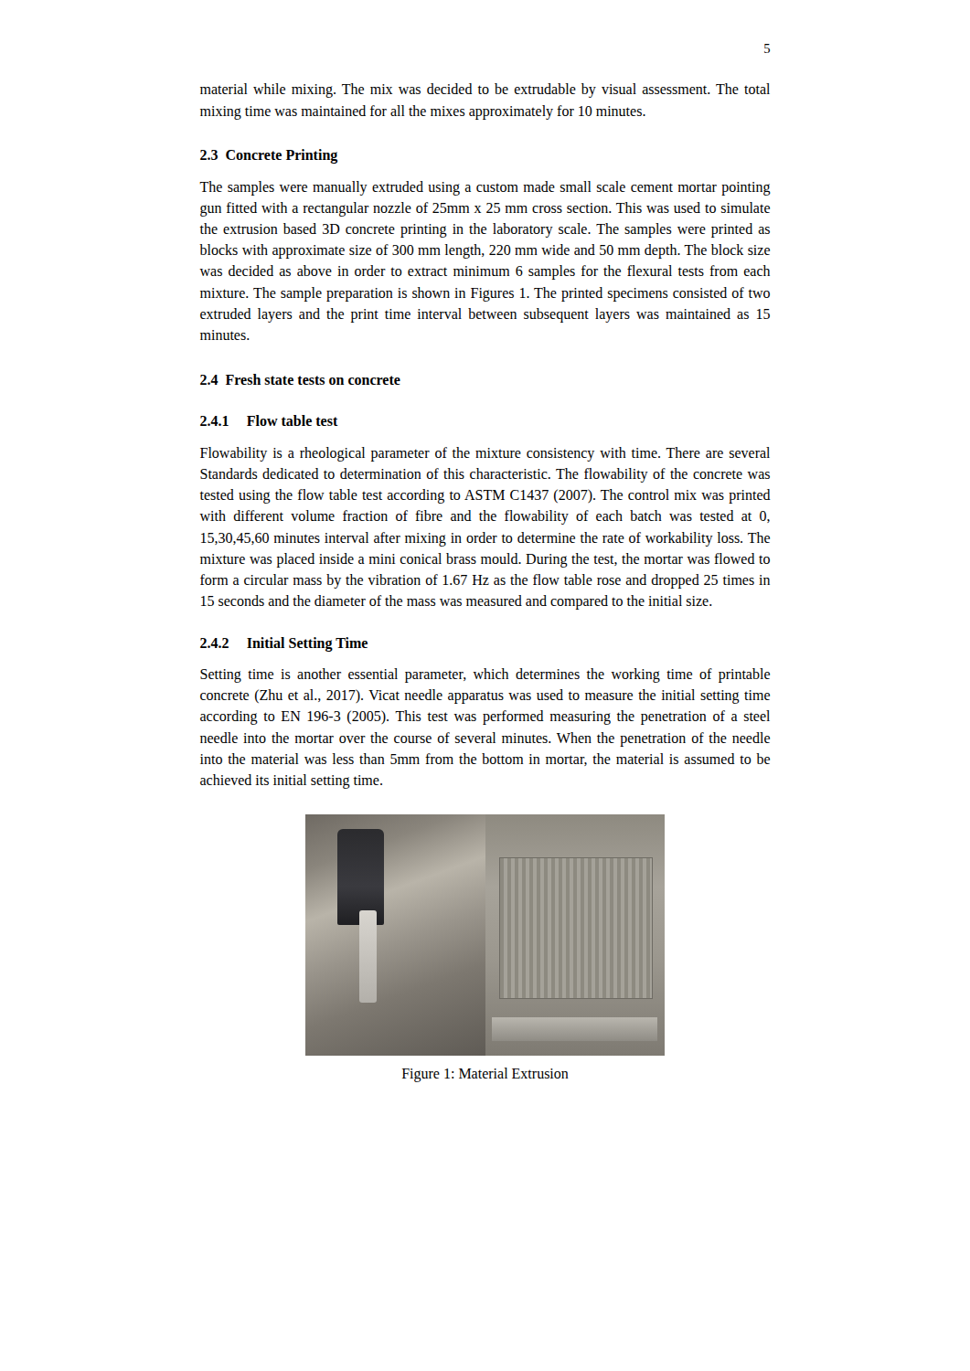5
material while mixing. The mix was decided to be extrudable by visual assessment. The total mixing time was maintained for all the mixes approximately for 10 minutes.
2.3 Concrete Printing
The samples were manually extruded using a custom made small scale cement mortar pointing gun fitted with a rectangular nozzle of 25mm x 25 mm cross section. This was used to simulate the extrusion based 3D concrete printing in the laboratory scale. The samples were printed as blocks with approximate size of 300 mm length, 220 mm wide and 50 mm depth. The block size was decided as above in order to extract minimum 6 samples for the flexural tests from each mixture. The sample preparation is shown in Figures 1. The printed specimens consisted of two extruded layers and the print time interval between subsequent layers was maintained as 15 minutes.
2.4 Fresh state tests on concrete
2.4.1 Flow table test
Flowability is a rheological parameter of the mixture consistency with time. There are several Standards dedicated to determination of this characteristic. The flowability of the concrete was tested using the flow table test according to ASTM C1437 (2007). The control mix was printed with different volume fraction of fibre and the flowability of each batch was tested at 0, 15,30,45,60 minutes interval after mixing in order to determine the rate of workability loss. The mixture was placed inside a mini conical brass mould. During the test, the mortar was flowed to form a circular mass by the vibration of 1.67 Hz as the flow table rose and dropped 25 times in 15 seconds and the diameter of the mass was measured and compared to the initial size.
2.4.2 Initial Setting Time
Setting time is another essential parameter, which determines the working time of printable concrete (Zhu et al., 2017). Vicat needle apparatus was used to measure the initial setting time according to EN 196-3 (2005). This test was performed measuring the penetration of a steel needle into the mortar over the course of several minutes. When the penetration of the needle into the material was less than 5mm from the bottom in mortar, the material is assumed to be achieved its initial setting time.
Figure 1: Material Extrusion